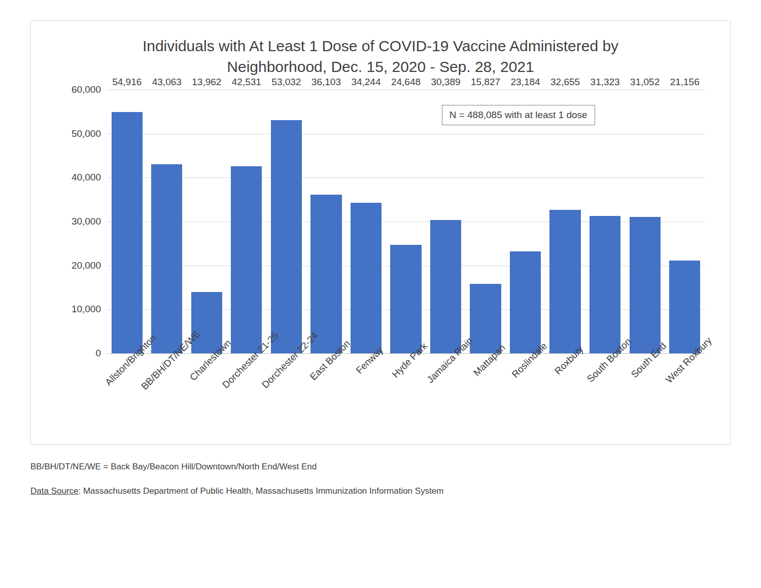Individuals with At Least 1 Dose of COVID-19 Vaccine Administered by
Neighborhood, Dec. 15, 2020 - Sep. 28, 2021
Individuals with At Least 1 Dose
60,000 50,000 40,000 30,000 20,000 10,000 0
N = 488,085 with at least 1 dose
54,916
43,063
13,962
42,531
53,032
36,103
34,244
24,648
30,389
15,827
23,184
32,655
31,323
31,052
21,156
Allston/Brighton
BB/BH/DT/NE/WE
Charlestown
Dorchester 21-25
Dorchester 22-24
East Boston
Fenway
Hyde Park
Jamaica Plain
Mattapan
Roslindale
Roxbury
South Boston
South End
West Roxbury
BB/BH/DT/NE/WE = Back Bay/Beacon Hill/Downtown/North End/West End
Data Source: Massachusetts Department of Public Health, Massachusetts Immunization Information System